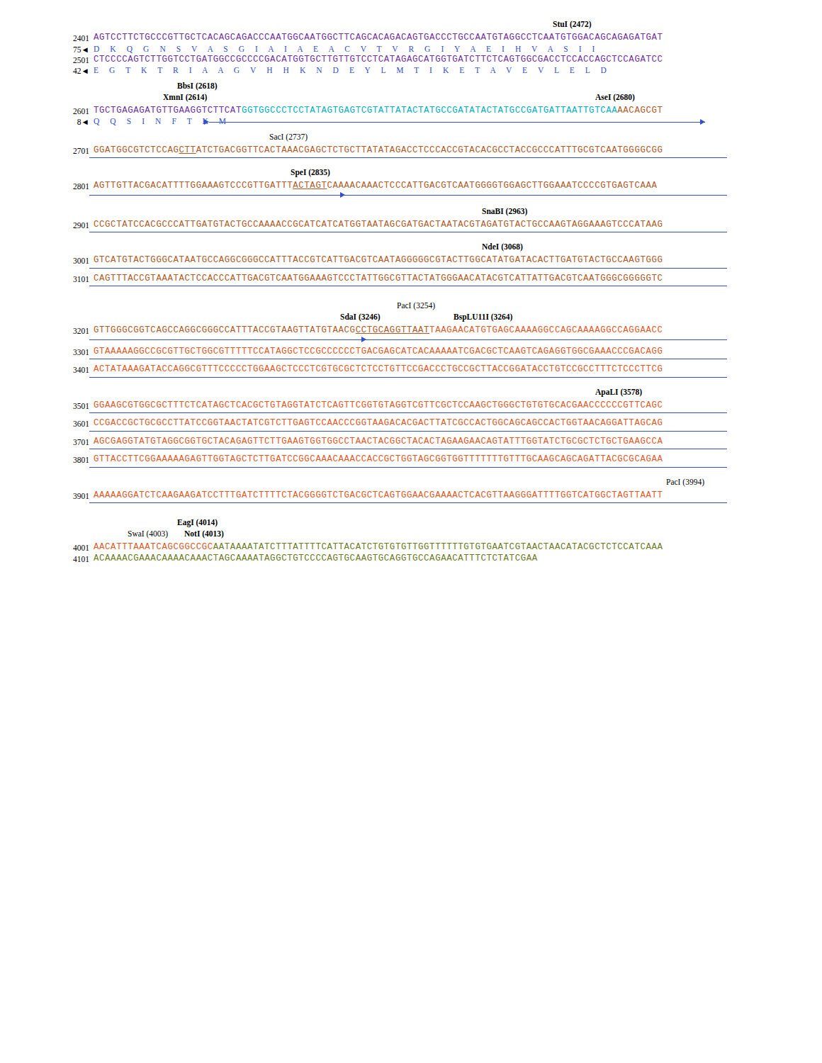StuI (2472)
2401
AGTCCTTCTGCCCGTTGCTCACAGCAGACCCAATGGCAATGGCTTCAGCACAGACAGTGACCCTGCCAATGTAGGCCTCAATGTGGACAGCAGAGATGAT
75◄
D K Q G N S V A S G I A I A E A C V T V R G I Y A E I H V A S I I
2501
CTCCCCAGTCTTGGTCCTGATGGCCGCCCCGACATGGTGCTTGTTGTCCTCATAGAGCATGGTGATCTTCTCAGTGGCGACCTCCACCAGCTCCAGATCC
42◄
E G T K T R I A A G V H H K N D E Y L M T I K E T A V E V L E L D
BbsI (2618) XmnI (2614) AseI (2680)
2601
TGCTGAGAGATGTTGAAGGTCTTCAT GGTGGCCCTCCTATAGTGAGTCGTATTATACTATGCCGATATACTATGCCGATGATTAATTGTCAA AACAGCGT
8◄
Q Q S I N F T K M
SacI (2737)
2701
GGATGGCGTCTCCAGCTTATCTGACGGTTCACTAAACGAGCTCTGCTTATATAGACCTCCCACCGTACACGCCTACCGCCCATTTGCGTCAATGGGGCGG
SpeI (2835)
2801
AGTTGTTACGACATTTTGGAAAGTCCCGTTGATTTACTAGTCAAAACAAACTCCCATTGACGTCAATGGGGTGGAGCTTGGAAATCCCCGTGAGTCAAA
SnaBI (2963)
2901
CCGCTATCCACGCCCATTGATGTACTGCCAAAACCGCATCATCATGGTAATAGCGATGACTAATACGTAGATGTACTGCCAAGTAGGAAAGTCCCATAAG
NdeI (3068)
3001
GTCATGTACTGGGCATAATGCCAGGCGGGCCATTTACCGTCATTGACGTCAATAGGGGGCGTACTTGGCATATGATACACTTGATGTACTGCCAAGTGGG
3101
CAGTTTACCGTAAATACTCCACCCATTGACGTCAATGGAAAGTCCCTATTGGCGTTACTATGGGAACATACGTCATTATTGACGTCAATGGGCGGGGGTC
PacI (3254) SdaI (3246) BspLU11I (3264)
3201
GTTGGGCGGTCAGCCAGGCGGGCCATTTACCGTAAGTTATGTAACG CCTGCAGGTTAAT TAAGAACATGTGAGCAAAAGGCCAGCAAAAGGCCAGGAACC
3301
GTAAAAAGGCCGCGTTGCTGGCGTTTTTCCATAGGCTCCGCCCCCCTGACGAGCATCACAAAAATCGACGCTCAAGTCAGAGGTGGCGAAACCCGACAGG
3401
ACTATAAAGATACCAGGCGTTTCCCCCTGGAAGCTCCCTCGTGCGCTCTCCTGTTCCGACCCTGCCGCTTACCGGATACCTGTCCGCCTTTCTCCCTTCG
ApaLI (3578)
3501
GGAAGCGTGGCGCTTTCTCATAGCTCACGCTGTAGGTATCTCAGTTCGGTGTAGGTCGTTCGCTCCAAGCTGGGCTGTGTGCACGAACCCCCCGTTCAGC
3601
CCGACCGCTGCGCCTTATCCGGTAACTATCGTCTTGAGTCCAACCCGGTAAGACACGACTTATCGCCACTGGCAGCAGCCACTGGTAACAGGATTAGCAG
3701
AGCGAGGTATGTAGGCGGTGCTACAGAGTTCTTGAAGTGGTGGCCTAACTACGGCTACACTAGAAGAACAGTATTTGGTATCTGCGCTCTGCTGAAGCCA
3801
GTTACCTTCGGAAAAAGAGTTGGTAGCTCTTGATCCGGCAAACAAACCACCGCTGGTAGCGGTGGTTTTTTTGTTTGCAAGCAGCAGATTACGCGCAGAA
PacI (3994)
3901
AAAAAGGATCTCAAGAAGATCCTTTGATCTTTTCTACGGGGTCTGACGCTCAGTGGAACGAAAACTCACGTTAAGGGATTTTGGTCATGGCTAGTTAATT
EagI (4014) SwaI (4003) NotI (4013)
4001
AACATTTAAATCAGCGGCCGC AATAAAATATCTTTATTTTCATTACATCTGTGTGTTGGTTTTTTGTGTGAATCGTAACTAACATACGCTCTCCATCAAA
4101
ACAAAACGAAACAAAACAAACTAGCAAAATAGGCTGTCCCCAGTGCAAGTGCAGGTGCCAGAACATTTCTCTATCGAA